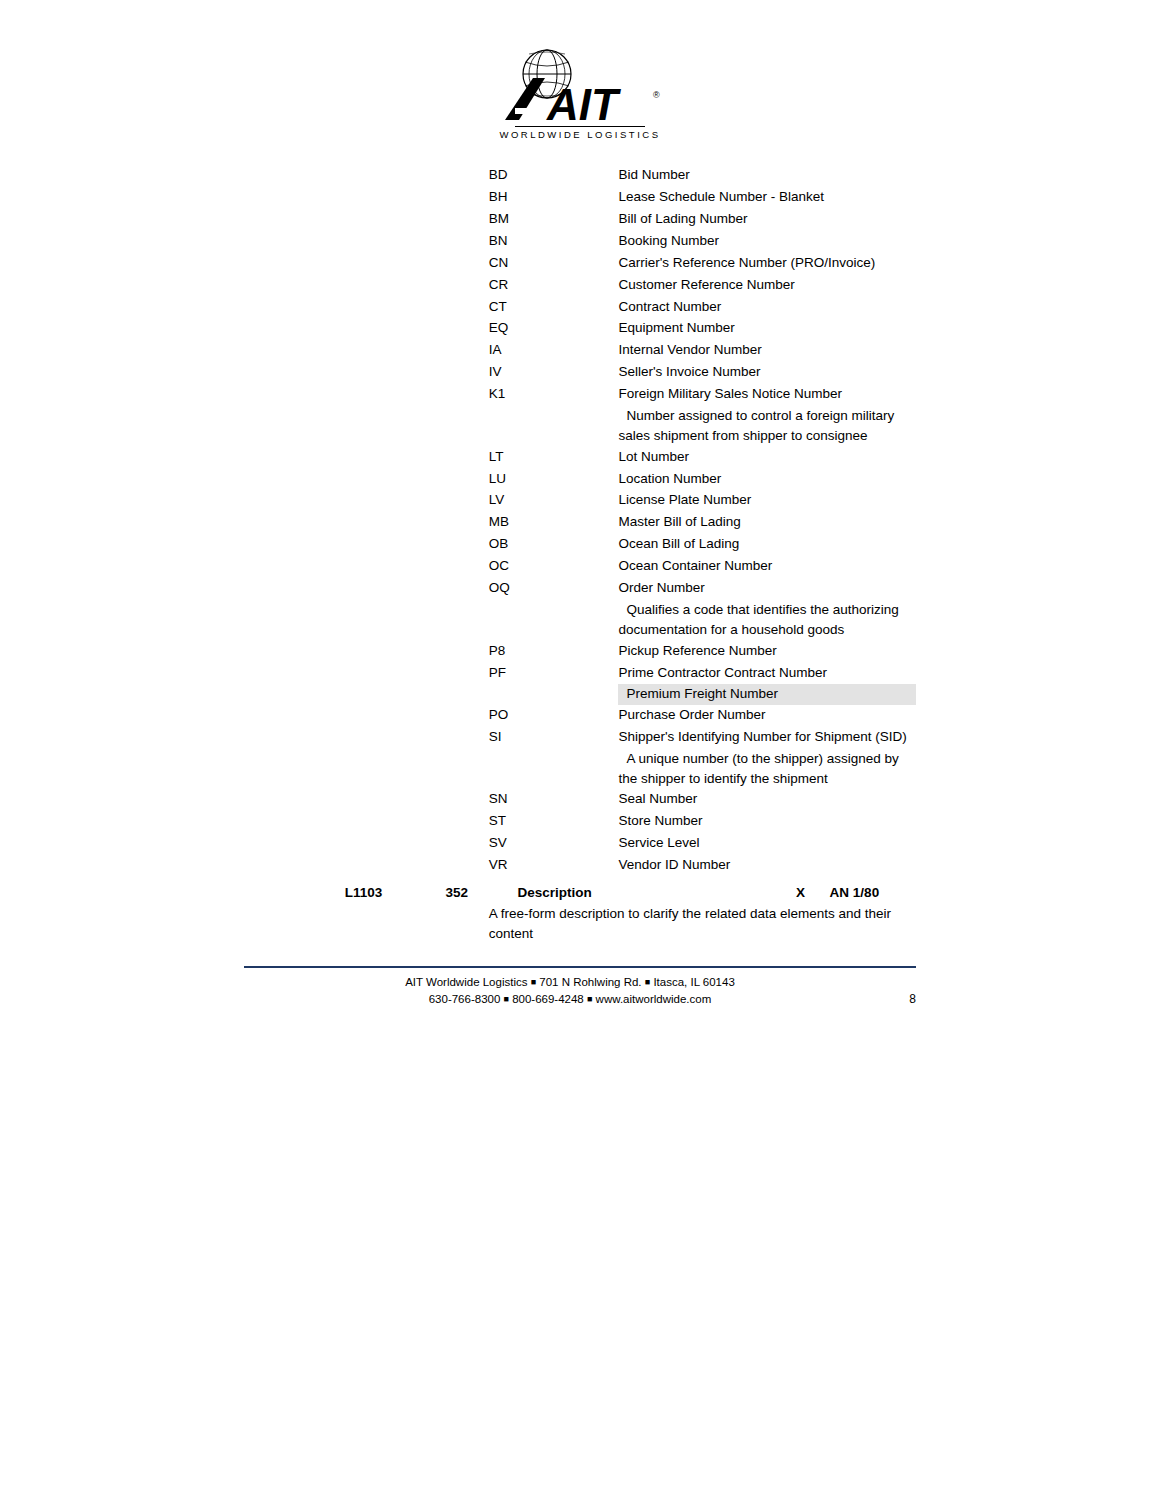AIT ® WORLDWIDE LOGISTICS
| BD | Bid Number |
| BH | Lease Schedule Number - Blanket |
| BM | Bill of Lading Number |
| BN | Booking Number |
| CN | Carrier's Reference Number (PRO/Invoice) |
| CR | Customer Reference Number |
| CT | Contract Number |
| EQ | Equipment Number |
| IA | Internal Vendor Number |
| IV | Seller's Invoice Number |
| K1 | Foreign Military Sales Notice Number |
Number assigned to control a foreign military sales shipment from shipper to consignee
| LT | Lot Number |
| LU | Location Number |
| LV | License Plate Number |
| MB | Master Bill of Lading |
| OB | Ocean Bill of Lading |
| OC | Ocean Container Number |
| OQ | Order Number |
Qualifies a code that identifies the authorizing documentation for a household goods
| P8 | Pickup Reference Number |
| PF | Prime Contractor Contract Number |
Premium Freight Number
| PO | Purchase Order Number |
| SI | Shipper's Identifying Number for Shipment (SID) |
A unique number (to the shipper) assigned by the shipper to identify the shipment
| SN | Seal Number |
| ST | Store Number |
| SV | Service Level |
| VR | Vendor ID Number |
L1103 352 Description X AN 1/80
A free-form description to clarify the related data elements and their content
AIT Worldwide Logistics ■ 701 N Rohlwing Rd. ■ Itasca, IL 60143
630-766-8300 ■ 800-669-4248 ■ www.aitworldwide.com
8